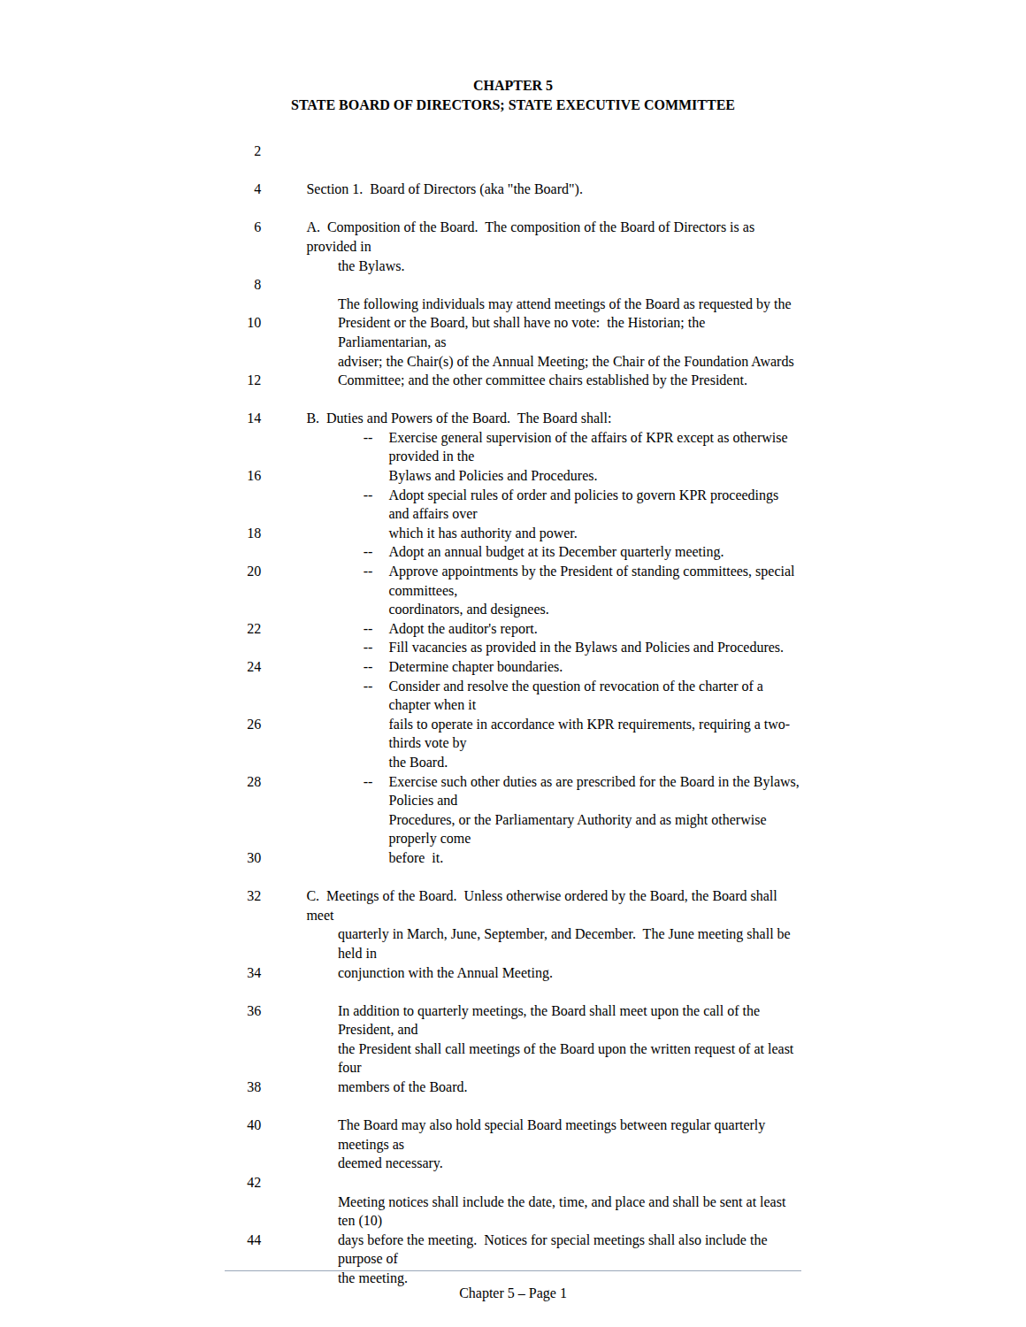CHAPTER 5
STATE BOARD OF DIRECTORS; STATE EXECUTIVE COMMITTEE
2
4
Section 1. Board of Directors (aka "the Board").
6
A. Composition of the Board. The composition of the Board of Directors is as provided in
the Bylaws.
8
The following individuals may attend meetings of the Board as requested by the
10
President or the Board, but shall have no vote: the Historian; the Parliamentarian, as
adviser; the Chair(s) of the Annual Meeting; the Chair of the Foundation Awards
12
Committee; and the other committee chairs established by the President.
14
B. Duties and Powers of the Board. The Board shall:
--
Exercise general supervision of the affairs of KPR except as otherwise provided in the
16
Bylaws and Policies and Procedures.
--
Adopt special rules of order and policies to govern KPR proceedings and affairs over
18
which it has authority and power.
--
Adopt an annual budget at its December quarterly meeting.
20
--
Approve appointments by the President of standing committees, special committees,
coordinators, and designees.
22
--
Adopt the auditor's report.
--
Fill vacancies as provided in the Bylaws and Policies and Procedures.
24
--
Determine chapter boundaries.
--
Consider and resolve the question of revocation of the charter of a chapter when it
26
fails to operate in accordance with KPR requirements, requiring a two-thirds vote by
the Board.
28
--
Exercise such other duties as are prescribed for the Board in the Bylaws, Policies and
Procedures, or the Parliamentary Authority and as might otherwise properly come
30
before it.
32
C. Meetings of the Board. Unless otherwise ordered by the Board, the Board shall meet
quarterly in March, June, September, and December. The June meeting shall be held in
34
conjunction with the Annual Meeting.
36
In addition to quarterly meetings, the Board shall meet upon the call of the President, and
the President shall call meetings of the Board upon the written request of at least four
38
members of the Board.
40
The Board may also hold special Board meetings between regular quarterly meetings as
deemed necessary.
42
Meeting notices shall include the date, time, and place and shall be sent at least ten (10)
44
days before the meeting. Notices for special meetings shall also include the purpose of
the meeting.
Chapter 5 – Page 1